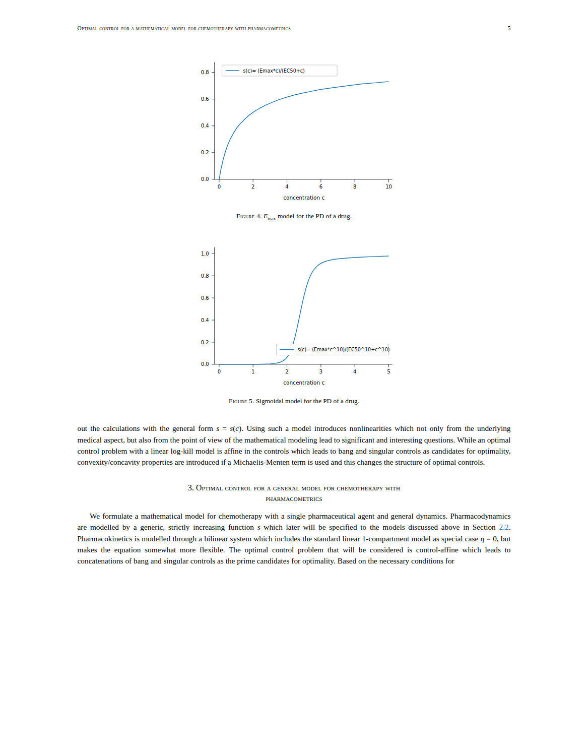Optimal control for a mathematical model for chemotherapy with pharmacometrics 5
0.0 0.2 0.4 0.6 0.8 0 2 4 6 8 10 concentration c s(c)= (Emax*c)/(EC50+c)
Figure 4. Emax model for the PD of a drug.
0.0 0.2 0.4 0.6 0.8 1.0 0 1 2 3 4 5 concentration c s(c)= (Emax*c^10)/(EC50^10+c^10)
Figure 5. Sigmoidal model for the PD of a drug.
out the calculations with the general form s = s(c). Using such a model introduces nonlinearities which not only from the underlying medical aspect, but also from the point of view of the mathematical modeling lead to significant and interesting questions. While an optimal control problem with a linear log-kill model is affine in the controls which leads to bang and singular controls as candidates for optimality, convexity/concavity properties are introduced if a Michaelis-Menten term is used and this changes the structure of optimal controls.
3. Optimal control for a general model for chemotherapy with
pharmacometrics
We formulate a mathematical model for chemotherapy with a single pharmaceutical agent and general dynamics. Pharmacodynamics are modelled by a generic, strictly increasing function s which later will be specified to the models discussed above in Section 2.2. Pharmacokinetics is modelled through a bilinear system which includes the standard linear 1-compartment model as special case η = 0, but makes the equation somewhat more flexible. The optimal control problem that will be considered is control-affine which leads to concatenations of bang and singular controls as the prime candidates for optimality. Based on the necessary conditions for